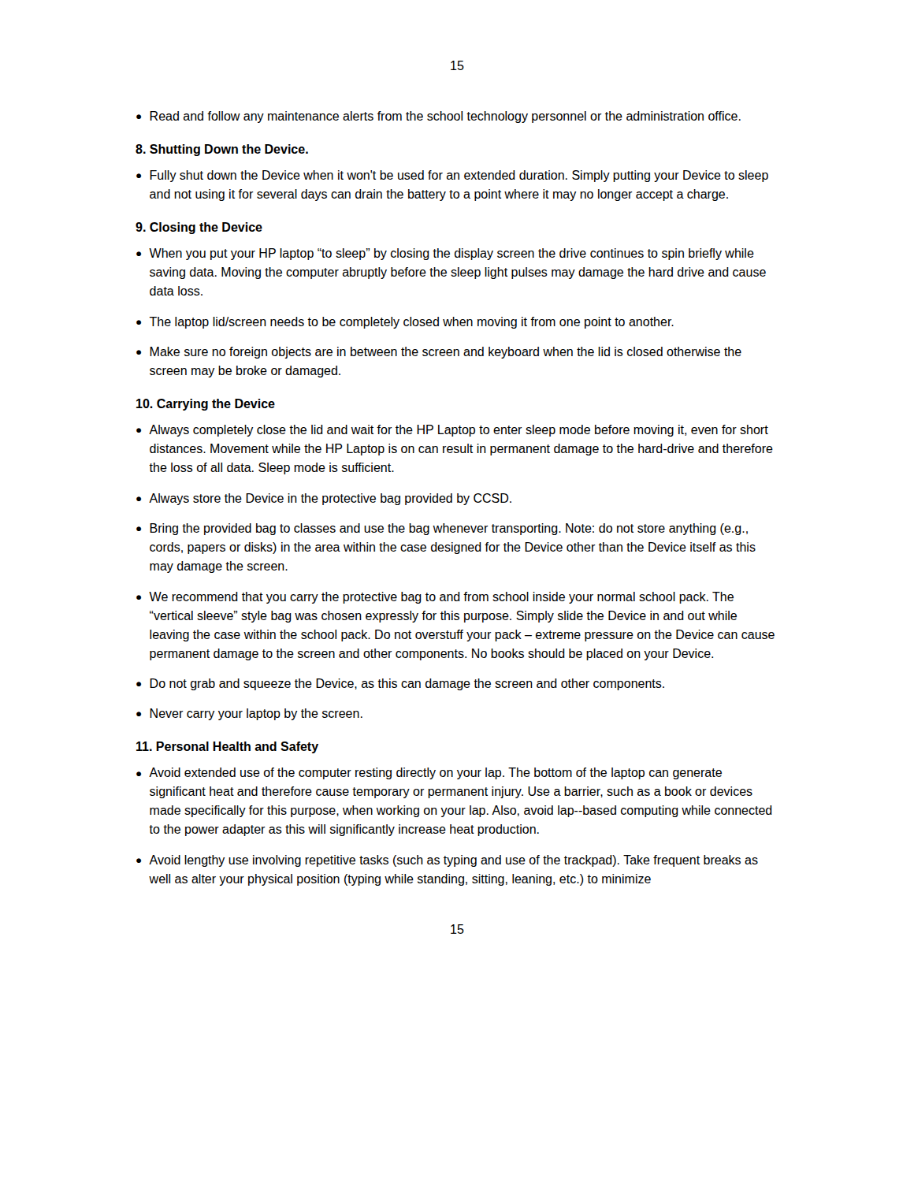15
Read and follow any maintenance alerts from the school technology personnel or the administration office.
8. Shutting Down the Device.
Fully shut down the Device when it won't be used for an extended duration. Simply putting your Device to sleep and not using it for several days can drain the battery to a point where it may no longer accept a charge.
9. Closing the Device
When you put your HP laptop “to sleep” by closing the display screen the drive continues to spin briefly while saving data. Moving the computer abruptly before the sleep light pulses may damage the hard drive and cause data loss.
The laptop lid/screen needs to be completely closed when moving it from one point to another.
Make sure no foreign objects are in between the screen and keyboard when the lid is closed otherwise the screen may be broke or damaged.
10. Carrying the Device
Always completely close the lid and wait for the HP Laptop to enter sleep mode before moving it, even for short distances. Movement while the HP Laptop is on can result in permanent damage to the hard-drive and therefore the loss of all data. Sleep mode is sufficient.
Always store the Device in the protective bag provided by CCSD.
Bring the provided bag to classes and use the bag whenever transporting. Note: do not store anything (e.g., cords, papers or disks) in the area within the case designed for the Device other than the Device itself as this may damage the screen.
We recommend that you carry the protective bag to and from school inside your normal school pack. The “vertical sleeve” style bag was chosen expressly for this purpose. Simply slide the Device in and out while leaving the case within the school pack. Do not overstuff your pack – extreme pressure on the Device can cause permanent damage to the screen and other components. No books should be placed on your Device.
Do not grab and squeeze the Device, as this can damage the screen and other components.
Never carry your laptop by the screen.
11. Personal Health and Safety
Avoid extended use of the computer resting directly on your lap. The bottom of the laptop can generate significant heat and therefore cause temporary or permanent injury. Use a barrier, such as a book or devices made specifically for this purpose, when working on your lap. Also, avoid lap--based computing while connected to the power adapter as this will significantly increase heat production.
Avoid lengthy use involving repetitive tasks (such as typing and use of the trackpad). Take frequent breaks as well as alter your physical position (typing while standing, sitting, leaning, etc.) to minimize
15